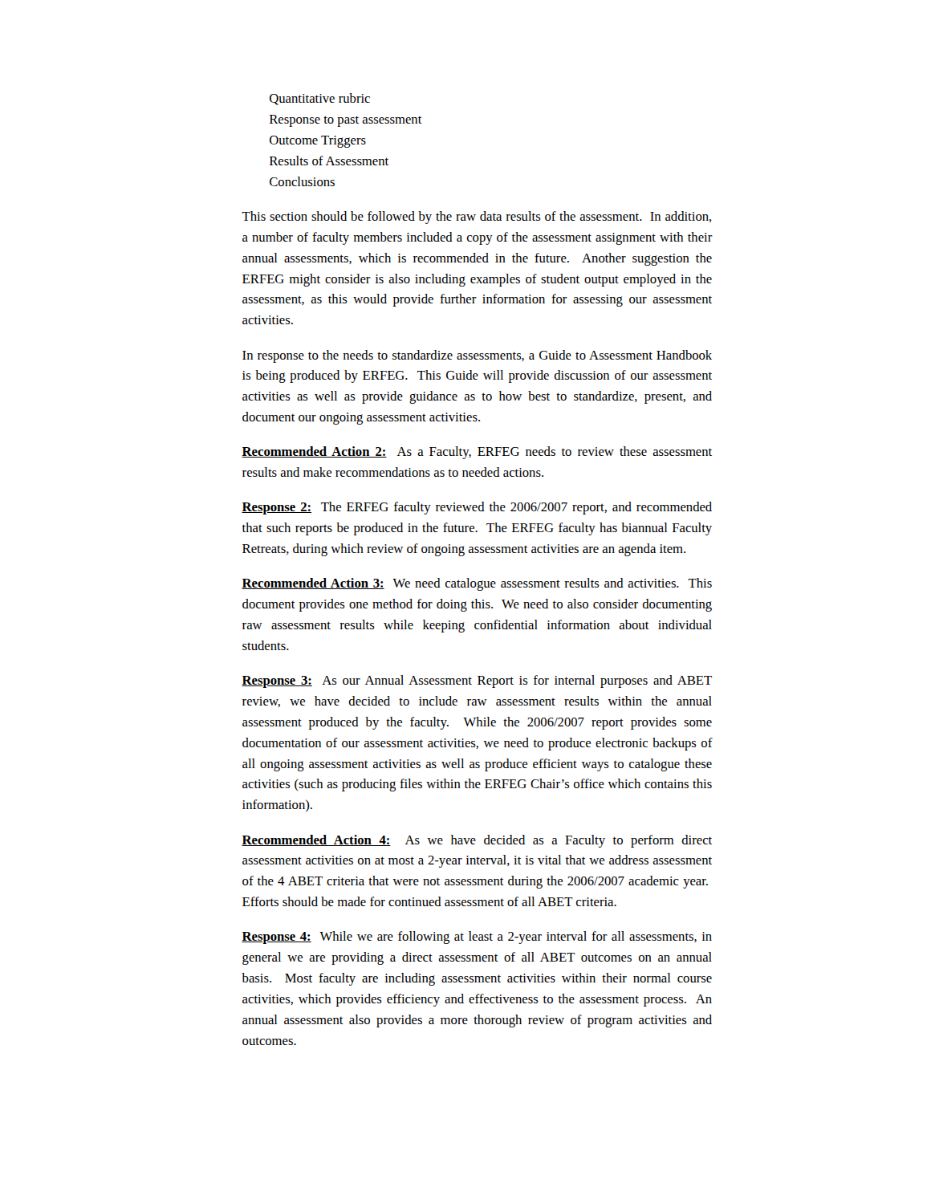Quantitative rubric
Response to past assessment
Outcome Triggers
Results of Assessment
Conclusions
This section should be followed by the raw data results of the assessment. In addition, a number of faculty members included a copy of the assessment assignment with their annual assessments, which is recommended in the future. Another suggestion the ERFEG might consider is also including examples of student output employed in the assessment, as this would provide further information for assessing our assessment activities.
In response to the needs to standardize assessments, a Guide to Assessment Handbook is being produced by ERFEG. This Guide will provide discussion of our assessment activities as well as provide guidance as to how best to standardize, present, and document our ongoing assessment activities.
Recommended Action 2: As a Faculty, ERFEG needs to review these assessment results and make recommendations as to needed actions.
Response 2: The ERFEG faculty reviewed the 2006/2007 report, and recommended that such reports be produced in the future. The ERFEG faculty has biannual Faculty Retreats, during which review of ongoing assessment activities are an agenda item.
Recommended Action 3: We need catalogue assessment results and activities. This document provides one method for doing this. We need to also consider documenting raw assessment results while keeping confidential information about individual students.
Response 3: As our Annual Assessment Report is for internal purposes and ABET review, we have decided to include raw assessment results within the annual assessment produced by the faculty. While the 2006/2007 report provides some documentation of our assessment activities, we need to produce electronic backups of all ongoing assessment activities as well as produce efficient ways to catalogue these activities (such as producing files within the ERFEG Chair’s office which contains this information).
Recommended Action 4: As we have decided as a Faculty to perform direct assessment activities on at most a 2-year interval, it is vital that we address assessment of the 4 ABET criteria that were not assessment during the 2006/2007 academic year. Efforts should be made for continued assessment of all ABET criteria.
Response 4: While we are following at least a 2-year interval for all assessments, in general we are providing a direct assessment of all ABET outcomes on an annual basis. Most faculty are including assessment activities within their normal course activities, which provides efficiency and effectiveness to the assessment process. An annual assessment also provides a more thorough review of program activities and outcomes.